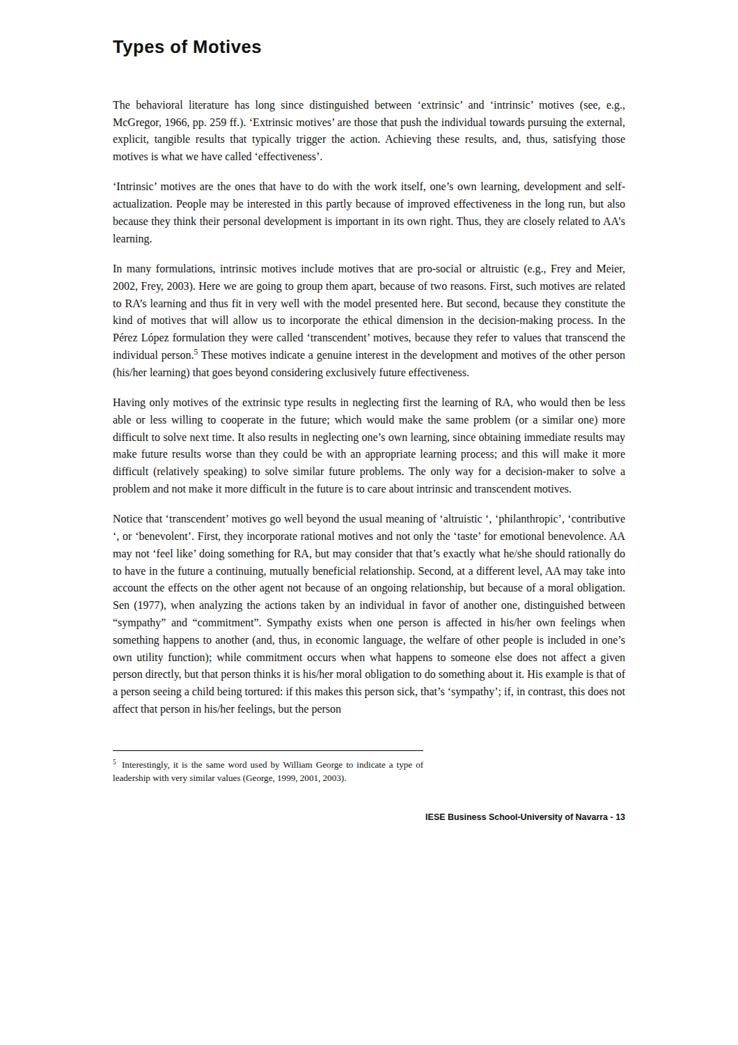Types of Motives
The behavioral literature has long since distinguished between ‘extrinsic’ and ‘intrinsic’ motives (see, e.g., McGregor, 1966, pp. 259 ff.). ‘Extrinsic motives’ are those that push the individual towards pursuing the external, explicit, tangible results that typically trigger the action. Achieving these results, and, thus, satisfying those motives is what we have called ‘effectiveness’.
‘Intrinsic’ motives are the ones that have to do with the work itself, one’s own learning, development and self-actualization. People may be interested in this partly because of improved effectiveness in the long run, but also because they think their personal development is important in its own right. Thus, they are closely related to AA’s learning.
In many formulations, intrinsic motives include motives that are pro-social or altruistic (e.g., Frey and Meier, 2002, Frey, 2003). Here we are going to group them apart, because of two reasons. First, such motives are related to RA’s learning and thus fit in very well with the model presented here. But second, because they constitute the kind of motives that will allow us to incorporate the ethical dimension in the decision-making process. In the Pérez López formulation they were called ‘transcendent’ motives, because they refer to values that transcend the individual person.5 These motives indicate a genuine interest in the development and motives of the other person (his/her learning) that goes beyond considering exclusively future effectiveness.
Having only motives of the extrinsic type results in neglecting first the learning of RA, who would then be less able or less willing to cooperate in the future; which would make the same problem (or a similar one) more difficult to solve next time. It also results in neglecting one’s own learning, since obtaining immediate results may make future results worse than they could be with an appropriate learning process; and this will make it more difficult (relatively speaking) to solve similar future problems. The only way for a decision-maker to solve a problem and not make it more difficult in the future is to care about intrinsic and transcendent motives.
Notice that ‘transcendent’ motives go well beyond the usual meaning of ‘altruistic ‘, ‘philanthropic’, ‘contributive ‘, or ‘benevolent’. First, they incorporate rational motives and not only the ‘taste’ for emotional benevolence. AA may not ‘feel like’ doing something for RA, but may consider that that’s exactly what he/she should rationally do to have in the future a continuing, mutually beneficial relationship. Second, at a different level, AA may take into account the effects on the other agent not because of an ongoing relationship, but because of a moral obligation. Sen (1977), when analyzing the actions taken by an individual in favor of another one, distinguished between “sympathy” and “commitment”. Sympathy exists when one person is affected in his/her own feelings when something happens to another (and, thus, in economic language, the welfare of other people is included in one’s own utility function); while commitment occurs when what happens to someone else does not affect a given person directly, but that person thinks it is his/her moral obligation to do something about it. His example is that of a person seeing a child being tortured: if this makes this person sick, that’s ‘sympathy’; if, in contrast, this does not affect that person in his/her feelings, but the person
5 Interestingly, it is the same word used by William George to indicate a type of leadership with very similar values (George, 1999, 2001, 2003).
IESE Business School-University of Navarra - 13